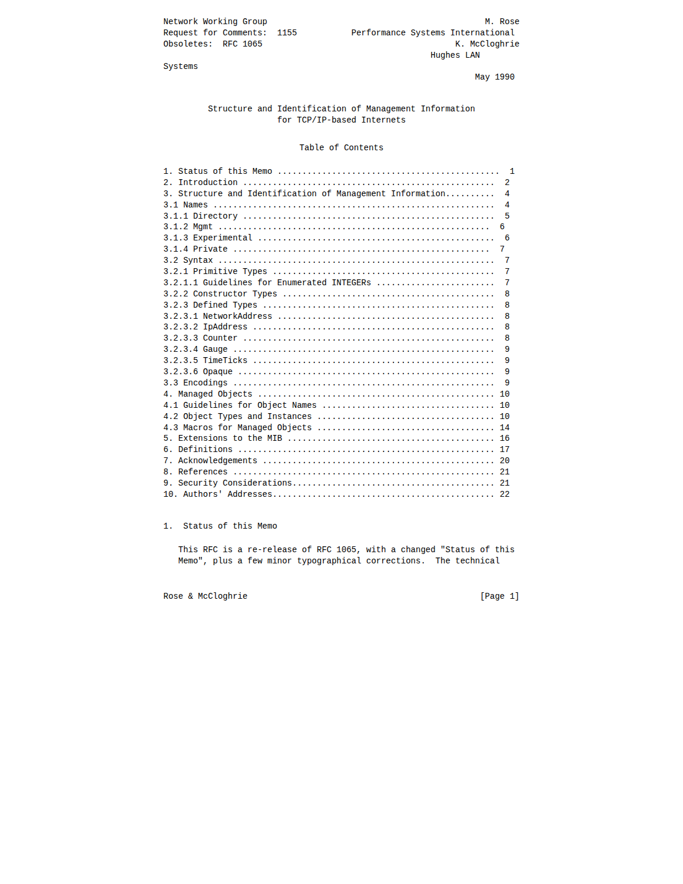Network Working Group                                            M. Rose
Request for Comments:  1155           Performance Systems International
Obsoletes:  RFC 1065                                       K. McCloghrie
                                                      Hughes LAN Systems
                                                               May 1990
Structure and Identification of Management Information
for TCP/IP-based Internets
Table of Contents
1. Status of this Memo .............................................  1
2. Introduction ...................................................  2
3. Structure and Identification of Management Information..........  4
3.1 Names .........................................................  4
3.1.1 Directory ...................................................  5
3.1.2 Mgmt .......................................................  6
3.1.3 Experimental ................................................  6
3.1.4 Private ....................................................  7
3.2 Syntax ........................................................  7
3.2.1 Primitive Types .............................................  7
3.2.1.1 Guidelines for Enumerated INTEGERs ........................  7
3.2.2 Constructor Types ...........................................  8
3.2.3 Defined Types ...............................................  8
3.2.3.1 NetworkAddress ............................................  8
3.2.3.2 IpAddress .................................................  8
3.2.3.3 Counter ...................................................  8
3.2.3.4 Gauge .....................................................  9
3.2.3.5 TimeTicks .................................................  9
3.2.3.6 Opaque ....................................................  9
3.3 Encodings .....................................................  9
4. Managed Objects ................................................ 10
4.1 Guidelines for Object Names ................................... 10
4.2 Object Types and Instances .................................... 10
4.3 Macros for Managed Objects .................................... 14
5. Extensions to the MIB .......................................... 16
6. Definitions .................................................... 17
7. Acknowledgements ............................................... 20
8. References ..................................................... 21
9. Security Considerations......................................... 21
10. Authors' Addresses............................................. 22
1.  Status of this Memo
This RFC is a re-release of RFC 1065, with a changed "Status of this
Memo", plus a few minor typographical corrections.  The technical
Rose & McCloghrie [Page 1]